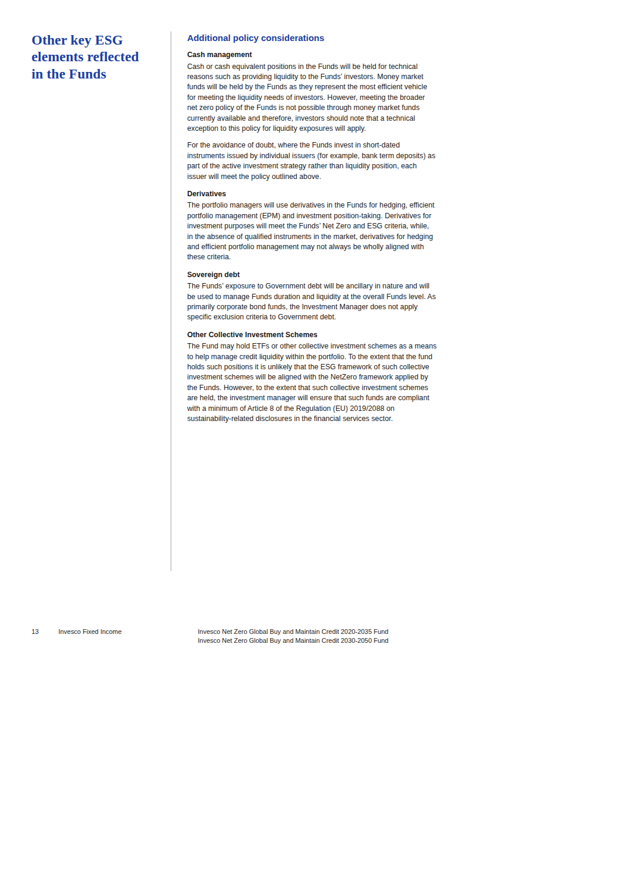Other key ESG
elements reflected
in the Funds
Additional policy considerations
Cash management
Cash or cash equivalent positions in the Funds will be held for technical reasons such as providing liquidity to the Funds’ investors. Money market funds will be held by the Funds as they represent the most efficient vehicle for meeting the liquidity needs of investors. However, meeting the broader net zero policy of the Funds is not possible through money market funds currently available and therefore, investors should note that a technical exception to this policy for liquidity exposures will apply.
For the avoidance of doubt, where the Funds invest in short-dated instruments issued by individual issuers (for example, bank term deposits) as part of the active investment strategy rather than liquidity position, each issuer will meet the policy outlined above.
Derivatives
The portfolio managers will use derivatives in the Funds for hedging, efficient portfolio management (EPM) and investment position-taking. Derivatives for investment purposes will meet the Funds’ Net Zero and ESG criteria, while, in the absence of qualified instruments in the market, derivatives for hedging and efficient portfolio management may not always be wholly aligned with these criteria.
Sovereign debt
The Funds’ exposure to Government debt will be ancillary in nature and will be used to manage Funds duration and liquidity at the overall Funds level. As primarily corporate bond funds, the Investment Manager does not apply specific exclusion criteria to Government debt.
Other Collective Investment Schemes
The Fund may hold ETFs or other collective investment schemes as a means to help manage credit liquidity within the portfolio. To the extent that the fund holds such positions it is unlikely that the ESG framework of such collective investment schemes will be aligned with the NetZero framework applied by the Funds. However, to the extent that such collective investment schemes are held, the investment manager will ensure that such funds are compliant with a minimum of Article 8 of the Regulation (EU) 2019/2088 on sustainability-related disclosures in the financial services sector.
13
Invesco Fixed Income
Invesco Net Zero Global Buy and Maintain Credit 2020-2035 Fund
Invesco Net Zero Global Buy and Maintain Credit 2030-2050 Fund